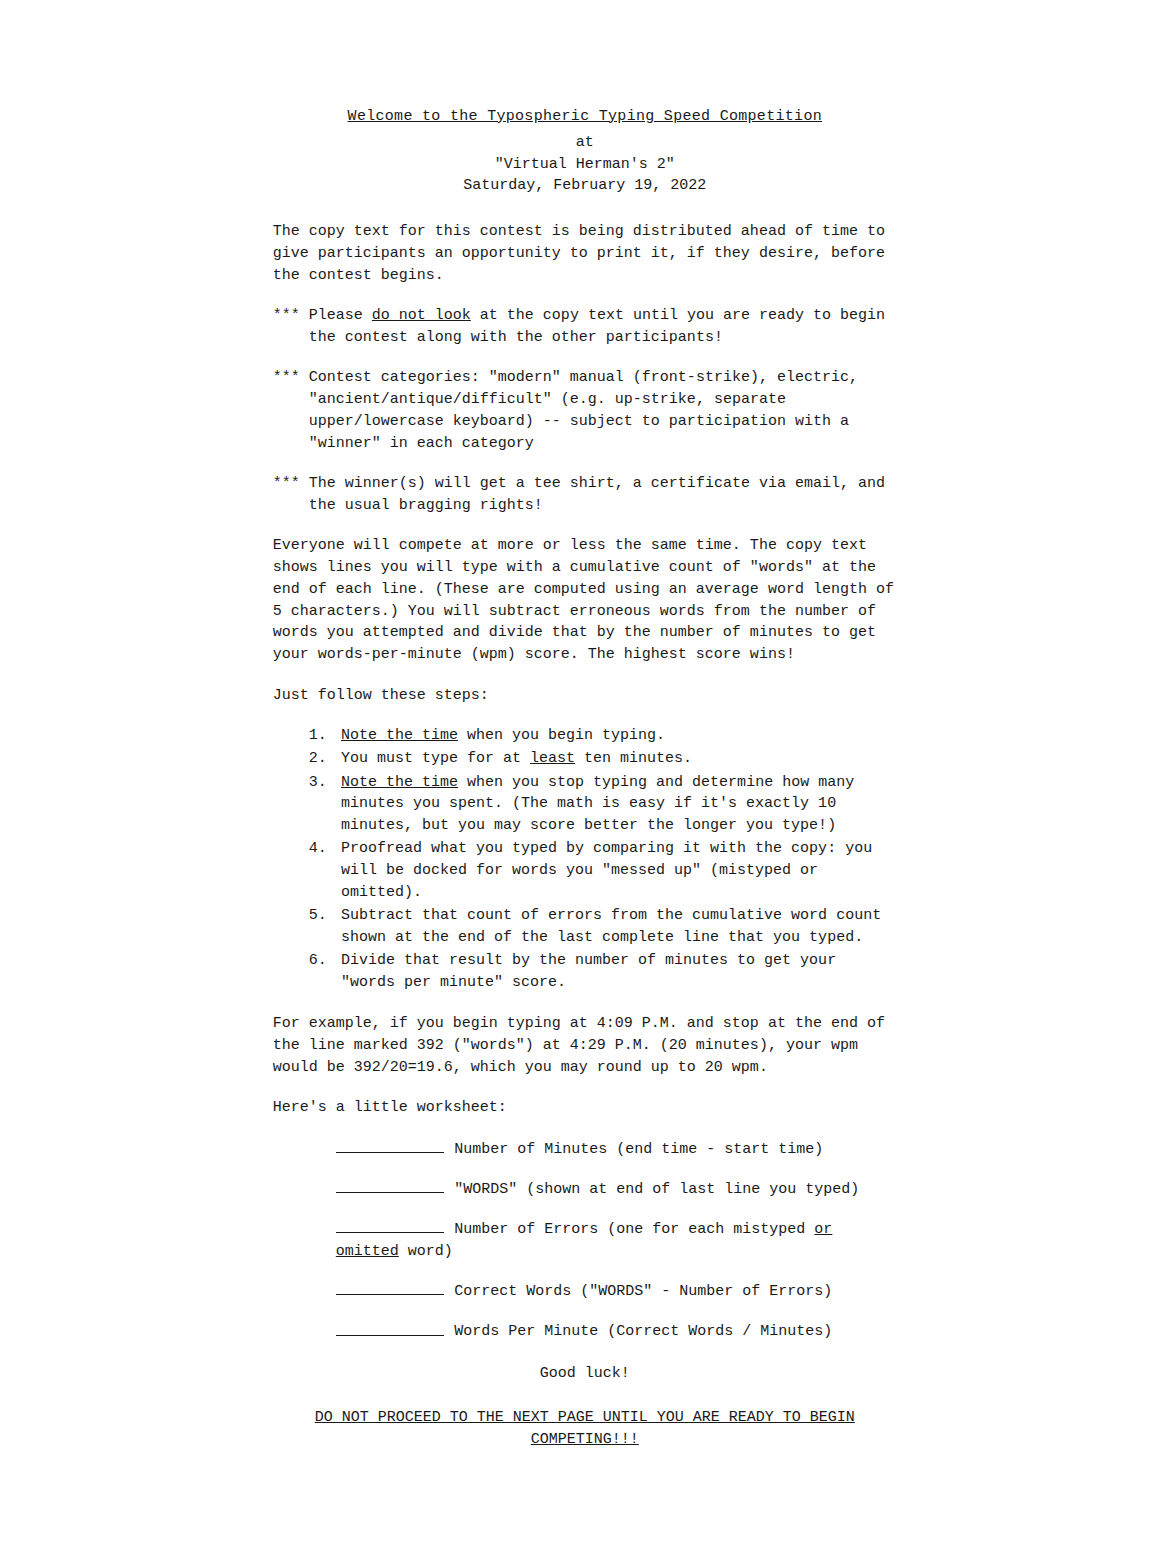Welcome to the Typospheric Typing Speed Competition
at
"Virtual Herman's 2"
Saturday, February 19, 2022
The copy text for this contest is being distributed ahead of time to give participants an opportunity to print it, if they desire, before the contest begins.
*** Please do not look at the copy text until you are ready to begin the contest along with the other participants!
*** Contest categories: "modern" manual (front-strike), electric, "ancient/antique/difficult" (e.g. up-strike, separate upper/lowercase keyboard) -- subject to participation with a "winner" in each category
*** The winner(s) will get a tee shirt, a certificate via email, and the usual bragging rights!
Everyone will compete at more or less the same time. The copy text shows lines you will type with a cumulative count of "words" at the end of each line. (These are computed using an average word length of 5 characters.) You will subtract erroneous words from the number of words you attempted and divide that by the number of minutes to get your words-per-minute (wpm) score. The highest score wins!
Just follow these steps:
Note the time when you begin typing.
You must type for at least ten minutes.
Note the time when you stop typing and determine how many minutes you spent. (The math is easy if it's exactly 10 minutes, but you may score better the longer you type!)
Proofread what you typed by comparing it with the copy: you will be docked for words you "messed up" (mistyped or omitted).
Subtract that count of errors from the cumulative word count shown at the end of the last complete line that you typed.
Divide that result by the number of minutes to get your "words per minute" score.
For example, if you begin typing at 4:09 P.M. and stop at the end of the line marked 392 ("words") at 4:29 P.M. (20 minutes), your wpm would be 392/20=19.6, which you may round up to 20 wpm.
Here's a little worksheet:
Number of Minutes (end time - start time)
"WORDS" (shown at end of last line you typed)
Number of Errors (one for each mistyped or omitted word)
Correct Words ("WORDS" - Number of Errors)
Words Per Minute (Correct Words / Minutes)
Good luck!
DO NOT PROCEED TO THE NEXT PAGE UNTIL YOU ARE READY TO BEGIN COMPETING!!!